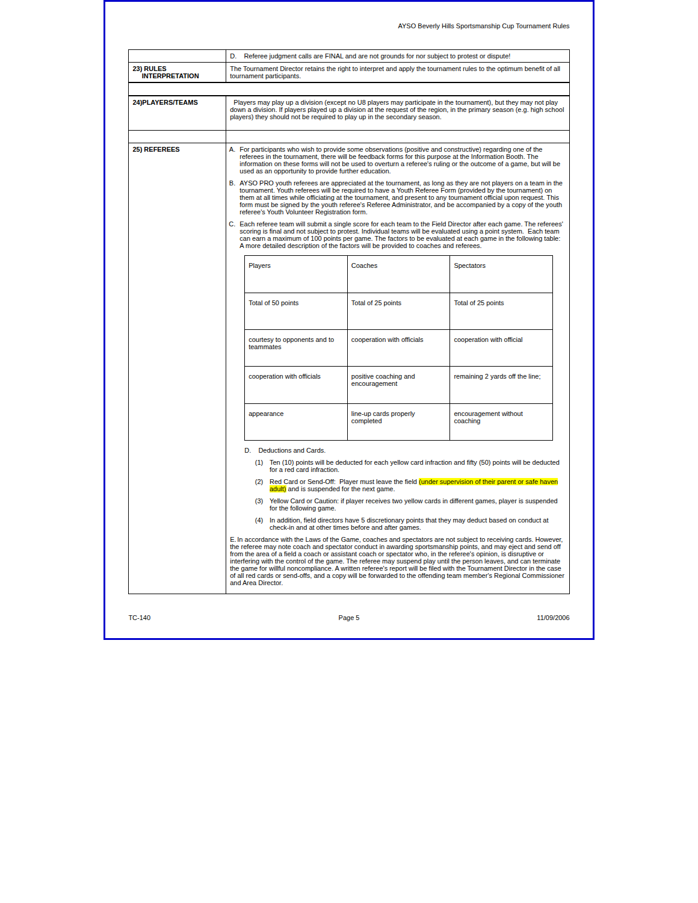AYSO Beverly Hills Sportsmanship Cup Tournament Rules
| | D. Referee judgment calls are FINAL and are not grounds for nor subject to protest or dispute! |
| 23) RULES INTERPRETATION | The Tournament Director retains the right to interpret and apply the tournament rules to the optimum benefit of all tournament participants. |
| 24)PLAYERS/TEAMS | Players may play up a division (except no U8 players may participate in the tournament), but they may not play down a division. If players played up a division at the request of the region, in the primary season (e.g. high school players) they should not be required to play up in the secondary season. |
| 25) REFEREES | For participants who wish to provide some observations (positive and constructive) regarding one of the referees in the tournament, there will be feedback forms for this purpose at the Information Booth. The information on these forms will not be used to overturn a referee's ruling or the outcome of a game, but will be used as an opportunity to provide further education. AYSO PRO youth referees are appreciated at the tournament, as long as they are not players on a team in the tournament. Youth referees will be required to have a Youth Referee Form (provided by the tournament) on them at all times while officiating at the tournament, and present to any tournament official upon request. This form must be signed by the youth referee's Referee Administrator, and be accompanied by a copy of the youth referee's Youth Volunteer Registration form. Each referee team will submit a single score for each team to the Field Director after each game. The referees' scoring is final and not subject to protest. Individual teams will be evaluated using a point system. Each team can earn a maximum of 100 points per game. The factors to be evaluated at each game in the following table: A more detailed description of the factors will be provided to coaches and referees. / Players / Coaches / Spectators / / Total of 50 points / Total of 25 points / Total of 25 points / / courtesy to opponents and to teammates / cooperation with officials / cooperation with official / / cooperation with officials / positive coaching and encouragement / remaining 2 yards off the line; / / appearance / line-up cards properly completed / encouragement without coaching / D. Deductions and Cards. (1) Ten (10) points will be deducted for each yellow card infraction and fifty (50) points will be deducted for a red card infraction. (2) Red Card or Send-Off: Player must leave the field (under supervision of their parent or safe haven adult) and is suspended for the next game. (3) Yellow Card or Caution: if player receives two yellow cards in different games, player is suspended for the following game. (4) In addition, field directors have 5 discretionary points that they may deduct based on conduct at check-in and at other times before and after games. E. In accordance with the Laws of the Game, coaches and spectators are not subject to receiving cards. However, the referee may note coach and spectator conduct in awarding sportsmanship points, and may eject and send off from the area of a field a coach or assistant coach or spectator who, in the referee's opinion, is disruptive or interfering with the control of the game. The referee may suspend play until the person leaves, and can terminate the game for willful noncompliance. A written referee's report will be filed with the Tournament Director in the case of all red cards or send-offs, and a copy will be forwarded to the offending team member's Regional Commissioner and Area Director. |
TC-140
Page 5
11/09/2006